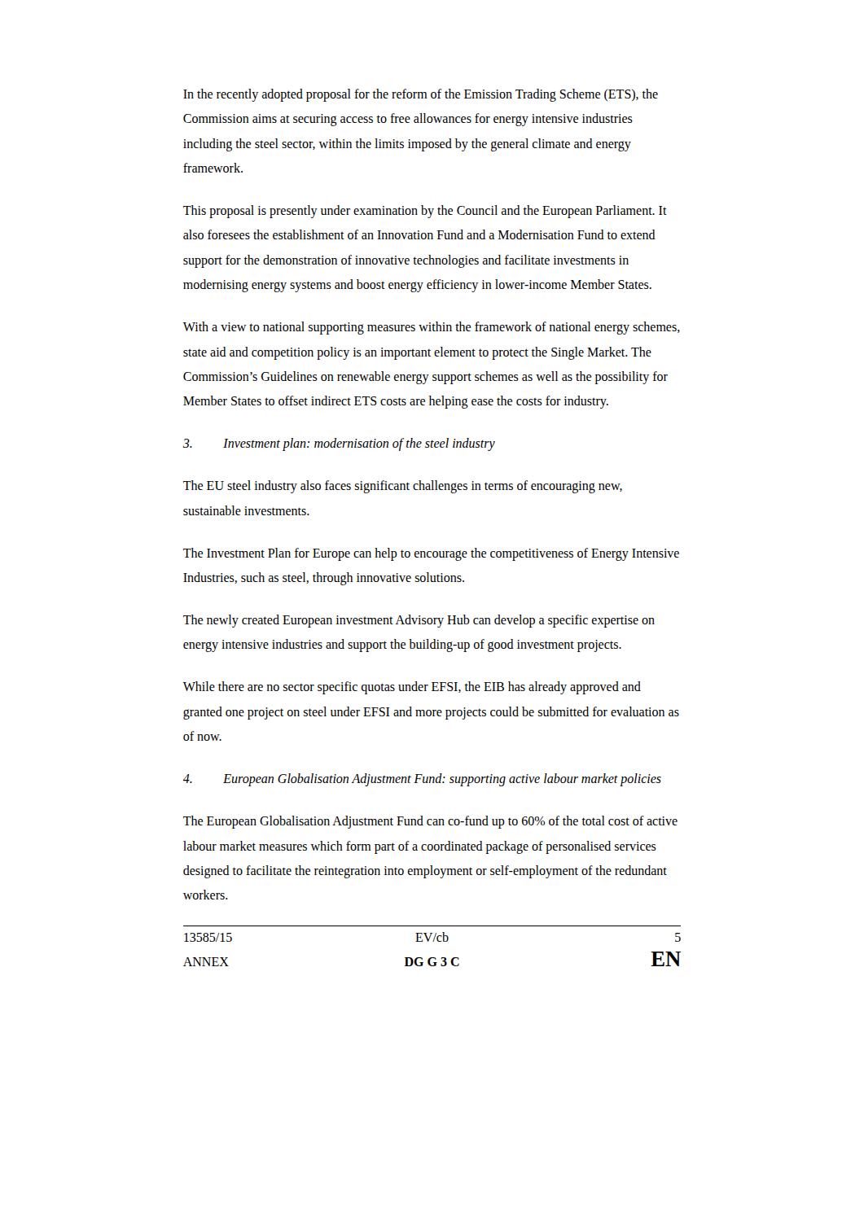In the recently adopted proposal for the reform of the Emission Trading Scheme (ETS), the Commission aims at securing access to free allowances for energy intensive industries including the steel sector, within the limits imposed by the general climate and energy framework.
This proposal is presently under examination by the Council and the European Parliament. It also foresees the establishment of an Innovation Fund and a Modernisation Fund to extend support for the demonstration of innovative technologies and facilitate investments in modernising energy systems and boost energy efficiency in lower-income Member States.
With a view to national supporting measures within the framework of national energy schemes, state aid and competition policy is an important element to protect the Single Market. The Commission’s Guidelines on renewable energy support schemes as well as the possibility for Member States to offset indirect ETS costs are helping ease the costs for industry.
3. Investment plan: modernisation of the steel industry
The EU steel industry also faces significant challenges in terms of encouraging new, sustainable investments.
The Investment Plan for Europe can help to encourage the competitiveness of Energy Intensive Industries, such as steel, through innovative solutions.
The newly created European investment Advisory Hub can develop a specific expertise on energy intensive industries and support the building-up of good investment projects.
While there are no sector specific quotas under EFSI, the EIB has already approved and granted one project on steel under EFSI and more projects could be submitted for evaluation as of now.
4. European Globalisation Adjustment Fund: supporting active labour market policies
The European Globalisation Adjustment Fund can co-fund up to 60% of the total cost of active labour market measures which form part of a coordinated package of personalised services designed to facilitate the reintegration into employment or self-employment of the redundant workers.
13585/15
EV/cb
5
ANNEX
DG G 3 C
EN